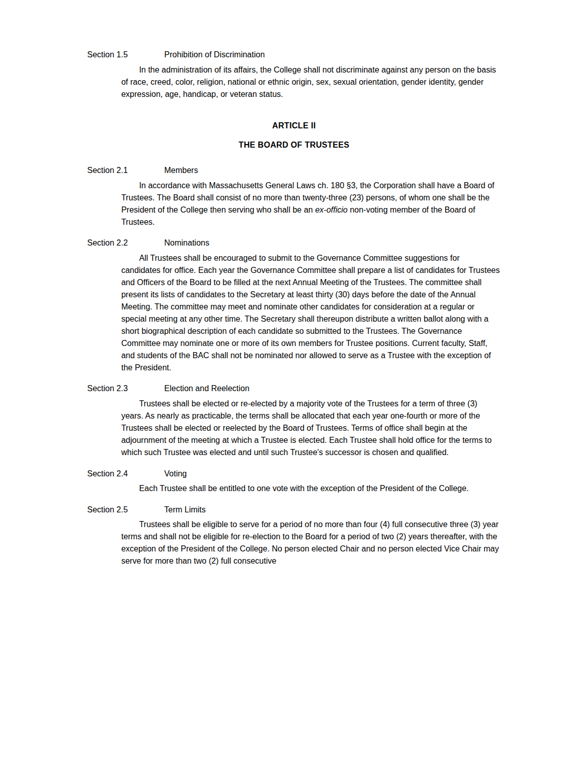Section 1.5 Prohibition of Discrimination
In the administration of its affairs, the College shall not discriminate against any person on the basis of race, creed, color, religion, national or ethnic origin, sex, sexual orientation, gender identity, gender expression, age, handicap, or veteran status.
ARTICLE II
THE BOARD OF TRUSTEES
Section 2.1 Members
In accordance with Massachusetts General Laws ch. 180 §3, the Corporation shall have a Board of Trustees. The Board shall consist of no more than twenty-three (23) persons, of whom one shall be the President of the College then serving who shall be an ex-officio non-voting member of the Board of Trustees.
Section 2.2 Nominations
All Trustees shall be encouraged to submit to the Governance Committee suggestions for candidates for office. Each year the Governance Committee shall prepare a list of candidates for Trustees and Officers of the Board to be filled at the next Annual Meeting of the Trustees. The committee shall present its lists of candidates to the Secretary at least thirty (30) days before the date of the Annual Meeting. The committee may meet and nominate other candidates for consideration at a regular or special meeting at any other time. The Secretary shall thereupon distribute a written ballot along with a short biographical description of each candidate so submitted to the Trustees. The Governance Committee may nominate one or more of its own members for Trustee positions. Current faculty, Staff, and students of the BAC shall not be nominated nor allowed to serve as a Trustee with the exception of the President.
Section 2.3 Election and Reelection
Trustees shall be elected or re-elected by a majority vote of the Trustees for a term of three (3) years. As nearly as practicable, the terms shall be allocated that each year one-fourth or more of the Trustees shall be elected or reelected by the Board of Trustees. Terms of office shall begin at the adjournment of the meeting at which a Trustee is elected. Each Trustee shall hold office for the terms to which such Trustee was elected and until such Trustee's successor is chosen and qualified.
Section 2.4 Voting
Each Trustee shall be entitled to one vote with the exception of the President of the College.
Section 2.5 Term Limits
Trustees shall be eligible to serve for a period of no more than four (4) full consecutive three (3) year terms and shall not be eligible for re-election to the Board for a period of two (2) years thereafter, with the exception of the President of the College. No person elected Chair and no person elected Vice Chair may serve for more than two (2) full consecutive